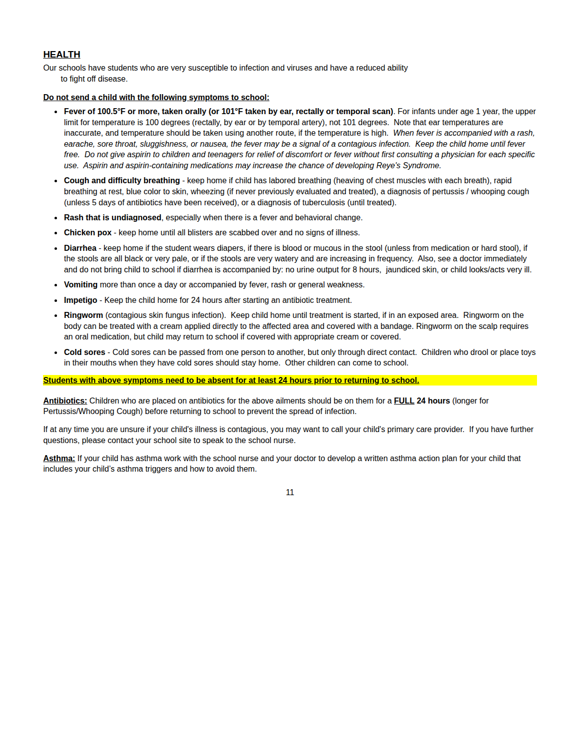HEALTH
Our schools have students who are very susceptible to infection and viruses and have a reduced ability to fight off disease.
Do not send a child with the following symptoms to school:
Fever of 100.5°F or more, taken orally (or 101°F taken by ear, rectally or temporal scan). For infants under age 1 year, the upper limit for temperature is 100 degrees (rectally, by ear or by temporal artery), not 101 degrees. Note that ear temperatures are inaccurate, and temperature should be taken using another route, if the temperature is high. When fever is accompanied with a rash, earache, sore throat, sluggishness, or nausea, the fever may be a signal of a contagious infection. Keep the child home until fever free. Do not give aspirin to children and teenagers for relief of discomfort or fever without first consulting a physician for each specific use. Aspirin and aspirin-containing medications may increase the chance of developing Reye's Syndrome.
Cough and difficulty breathing - keep home if child has labored breathing (heaving of chest muscles with each breath), rapid breathing at rest, blue color to skin, wheezing (if never previously evaluated and treated), a diagnosis of pertussis / whooping cough (unless 5 days of antibiotics have been received), or a diagnosis of tuberculosis (until treated).
Rash that is undiagnosed, especially when there is a fever and behavioral change.
Chicken pox - keep home until all blisters are scabbed over and no signs of illness.
Diarrhea - keep home if the student wears diapers, if there is blood or mucous in the stool (unless from medication or hard stool), if the stools are all black or very pale, or if the stools are very watery and are increasing in frequency. Also, see a doctor immediately and do not bring child to school if diarrhea is accompanied by: no urine output for 8 hours, jaundiced skin, or child looks/acts very ill.
Vomiting more than once a day or accompanied by fever, rash or general weakness.
Impetigo - Keep the child home for 24 hours after starting an antibiotic treatment.
Ringworm (contagious skin fungus infection). Keep child home until treatment is started, if in an exposed area. Ringworm on the body can be treated with a cream applied directly to the affected area and covered with a bandage. Ringworm on the scalp requires an oral medication, but child may return to school if covered with appropriate cream or covered.
Cold sores - Cold sores can be passed from one person to another, but only through direct contact. Children who drool or place toys in their mouths when they have cold sores should stay home. Other children can come to school.
Students with above symptoms need to be absent for at least 24 hours prior to returning to school.
Antibiotics: Children who are placed on antibiotics for the above ailments should be on them for a FULL 24 hours (longer for Pertussis/Whooping Cough) before returning to school to prevent the spread of infection.
If at any time you are unsure if your child's illness is contagious, you may want to call your child's primary care provider. If you have further questions, please contact your school site to speak to the school nurse.
Asthma: If your child has asthma work with the school nurse and your doctor to develop a written asthma action plan for your child that includes your child’s asthma triggers and how to avoid them.
11